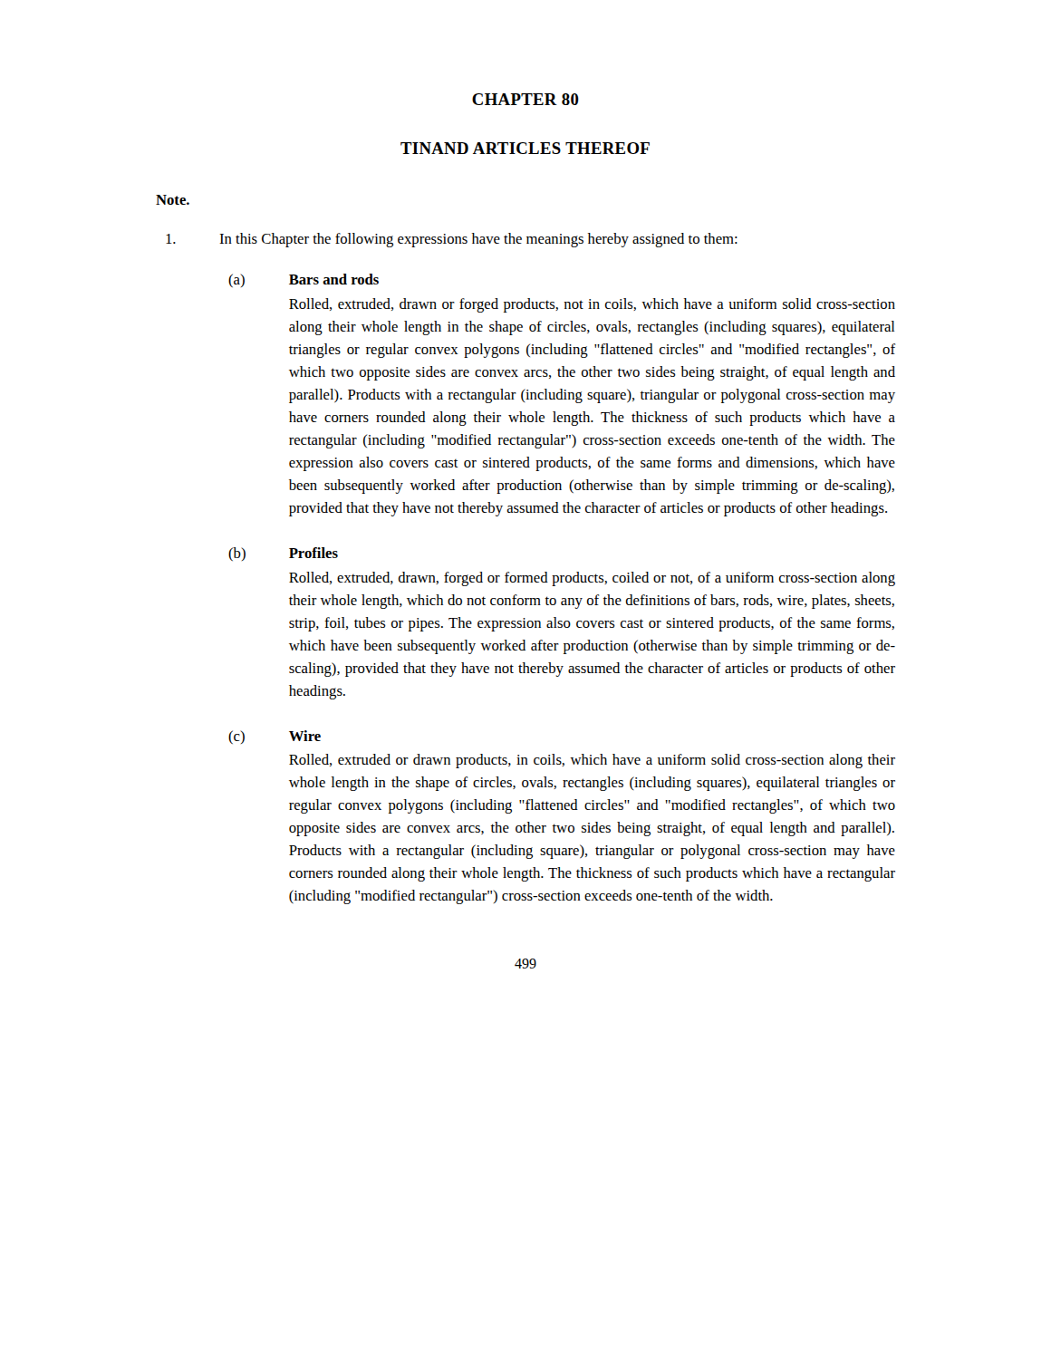CHAPTER 80 TINAND ARTICLES THEREOF
Note.
In this Chapter the following expressions have the meanings hereby assigned to them:
Bars and rods Rolled, extruded, drawn or forged products, not in coils, which have a uniform solid cross-section along their whole length in the shape of circles, ovals, rectangles (including squares), equilateral triangles or regular convex polygons (including "flattened circles" and "modified rectangles", of which two opposite sides are convex arcs, the other two sides being straight, of equal length and parallel). Products with a rectangular (including square), triangular or polygonal cross-section may have corners rounded along their whole length. The thickness of such products which have a rectangular (including "modified rectangular") cross-section exceeds one-tenth of the width. The expression also covers cast or sintered products, of the same forms and dimensions, which have been subsequently worked after production (otherwise than by simple trimming or de-scaling), provided that they have not thereby assumed the character of articles or products of other headings.
Profiles Rolled, extruded, drawn, forged or formed products, coiled or not, of a uniform cross-section along their whole length, which do not conform to any of the definitions of bars, rods, wire, plates, sheets, strip, foil, tubes or pipes. The expression also covers cast or sintered products, of the same forms, which have been subsequently worked after production (otherwise than by simple trimming or de-scaling), provided that they have not thereby assumed the character of articles or products of other headings.
Wire Rolled, extruded or drawn products, in coils, which have a uniform solid cross-section along their whole length in the shape of circles, ovals, rectangles (including squares), equilateral triangles or regular convex polygons (including "flattened circles" and "modified rectangles", of which two opposite sides are convex arcs, the other two sides being straight, of equal length and parallel). Products with a rectangular (including square), triangular or polygonal cross-section may have corners rounded along their whole length. The thickness of such products which have a rectangular (including "modified rectangular") cross-section exceeds one-tenth of the width.
499